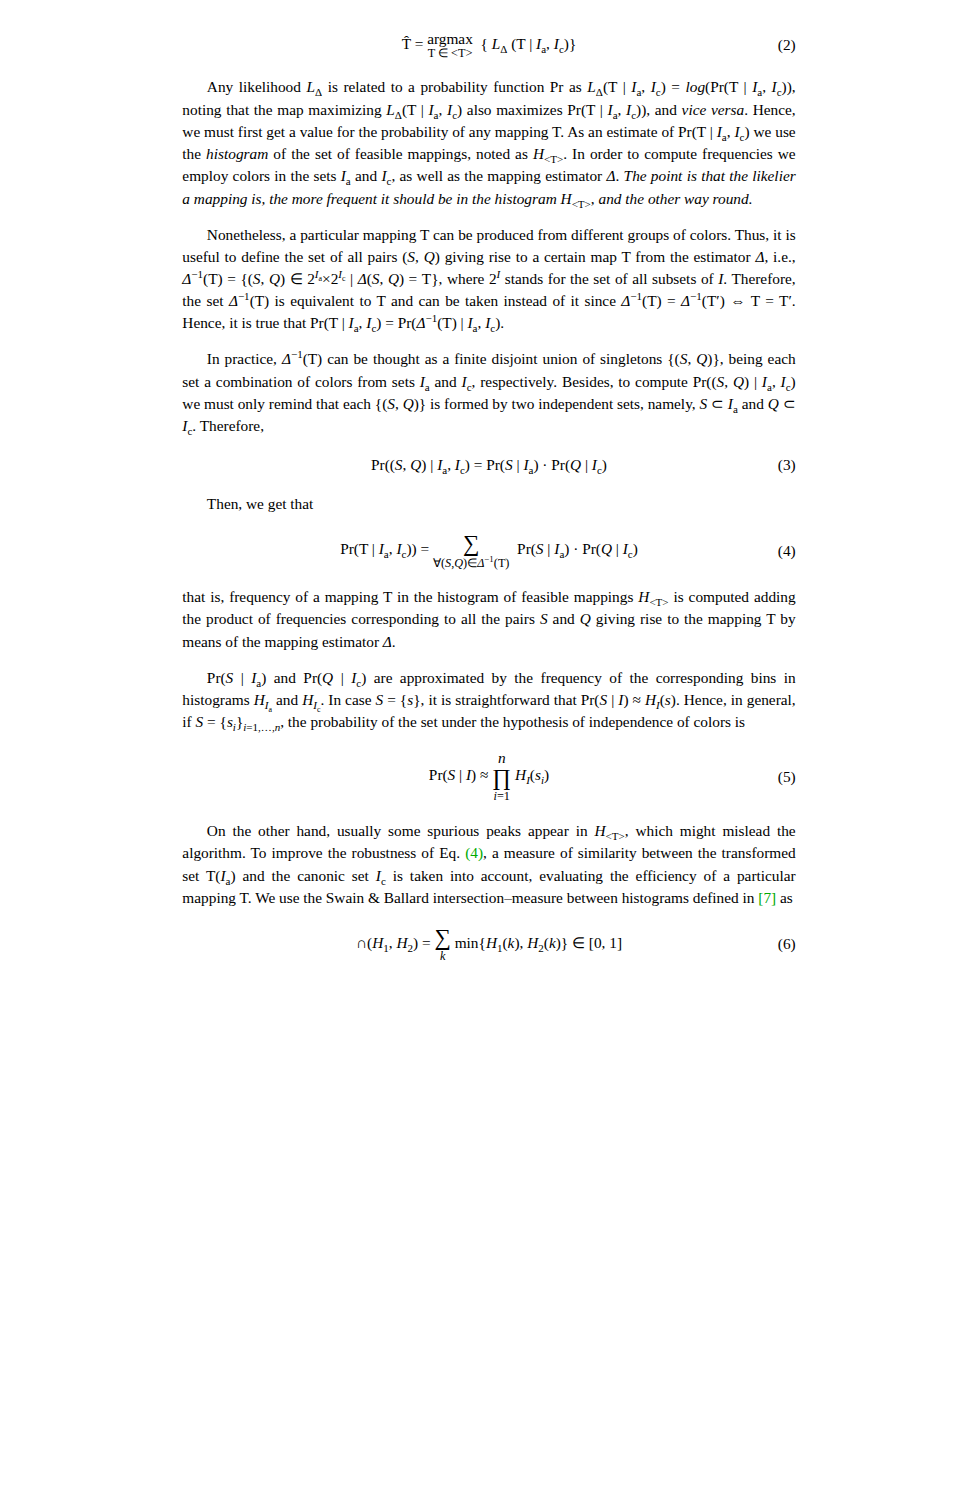T̂ = argmax T ∈ <T> { LΔ (T | Ia, Ic)} (2)
Any likelihood LΔ is related to a probability function Pr as LΔ(T | Ia, Ic) = log(Pr(T | Ia, Ic)), noting that the map maximizing LΔ(T | Ia, Ic) also maximizes Pr(T | Ia, Ic)), and vice versa. Hence, we must first get a value for the probability of any mapping T. As an estimate of Pr(T | Ia, Ic) we use the histogram of the set of feasible mappings, noted as H<T>. In order to compute frequencies we employ colors in the sets Ia and Ic, as well as the mapping estimator Δ. The point is that the likelier a mapping is, the more frequent it should be in the histogram H<T>, and the other way round.
Nonetheless, a particular mapping T can be produced from different groups of colors. Thus, it is useful to define the set of all pairs (S, Q) giving rise to a certain map T from the estimator Δ, i.e., Δ−1(T) = {(S, Q) ∈ 2Ia×2Ic | Δ(S, Q) = T}, where 2I stands for the set of all subsets of I. Therefore, the set Δ−1(T) is equivalent to T and can be taken instead of it since Δ−1(T) = Δ−1(T′) ⇔ T = T′. Hence, it is true that Pr(T | Ia, Ic) = Pr(Δ−1(T) | Ia, Ic).
In practice, Δ−1(T) can be thought as a finite disjoint union of singletons {(S, Q)}, being each set a combination of colors from sets Ia and Ic, respectively. Besides, to compute Pr((S, Q) | Ia, Ic) we must only remind that each {(S, Q)} is formed by two independent sets, namely, S ⊂ Ia and Q ⊂ Ic. Therefore,
Pr((S, Q) | Ia, Ic) = Pr(S | Ia) · Pr(Q | Ic) (3)
Then, we get that
Pr(T | Ia, Ic)) = ∑ ∀(S,Q)∈Δ−1(T) Pr(S | Ia) · Pr(Q | Ic) (4)
that is, frequency of a mapping T in the histogram of feasible mappings H<T> is computed adding the product of frequencies corresponding to all the pairs S and Q giving rise to the mapping T by means of the mapping estimator Δ.
Pr(S | Ia) and Pr(Q | Ic) are approximated by the frequency of the corresponding bins in histograms HIa and HIc. In case S = {s}, it is straightforward that Pr(S | I) ≈ HI(s). Hence, in general, if S = {si}i=1,…,n, the probability of the set under the hypothesis of independence of colors is
Pr(S | I) ≈ n ∏ i=1 HI(si) (5)
On the other hand, usually some spurious peaks appear in H<T>, which might mislead the algorithm. To improve the robustness of Eq. (4), a measure of similarity between the transformed set T(Ia) and the canonic set Ic is taken into account, evaluating the efficiency of a particular mapping T. We use the Swain & Ballard intersection–measure between histograms defined in [7] as
∩(H1, H2) = ∑ k min{H1(k), H2(k)} ∈ [0, 1] (6)